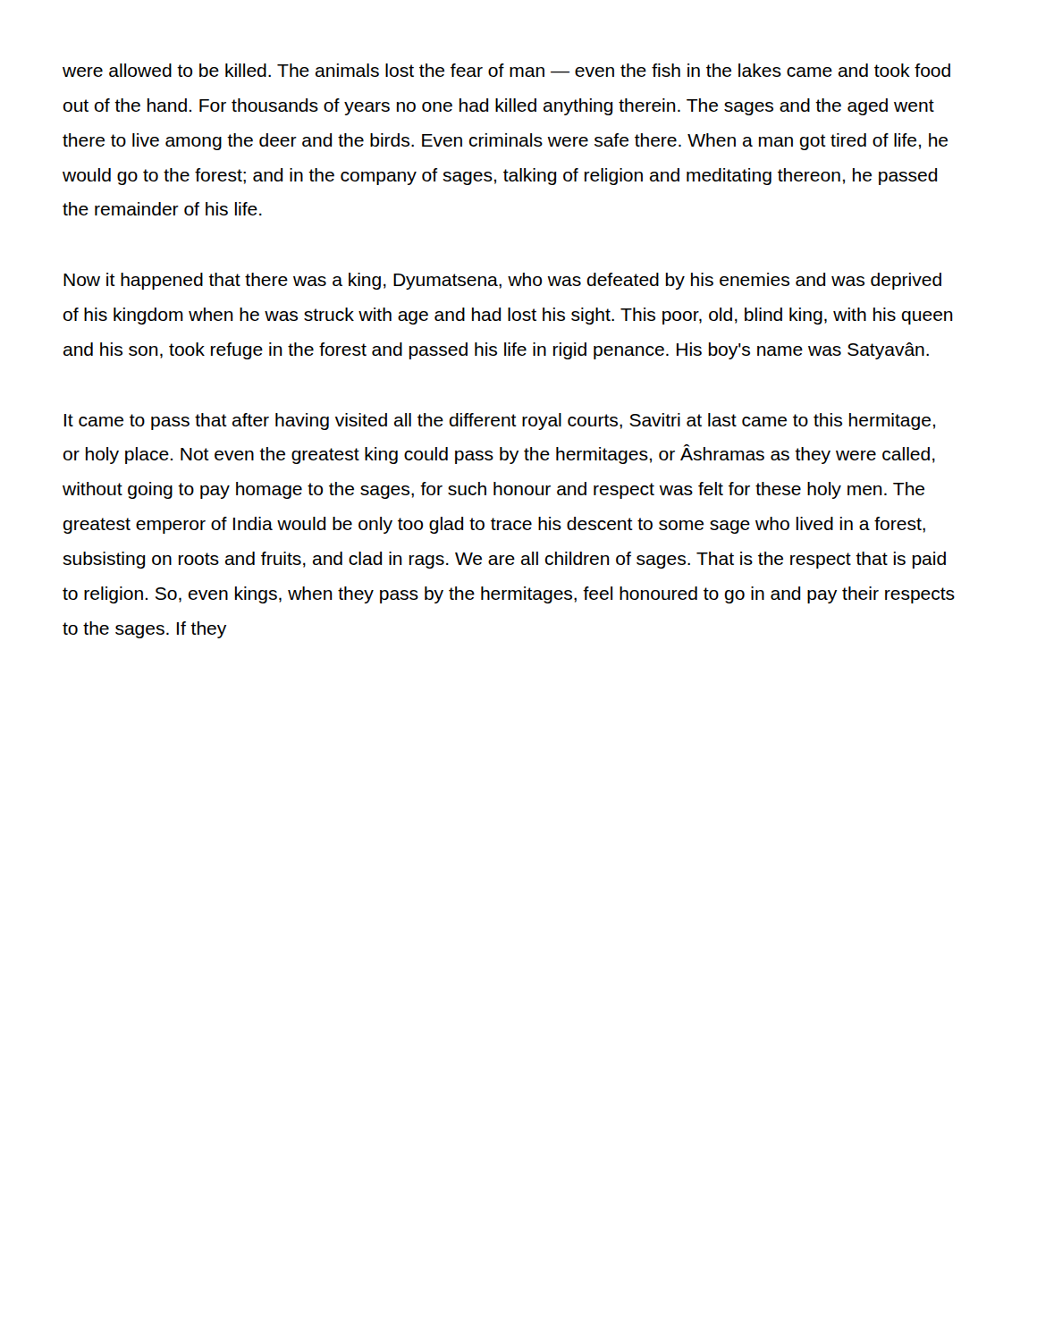were allowed to be killed. The animals lost the fear of man — even the fish in the lakes came and took food out of the hand. For thousands of years no one had killed anything therein. The sages and the aged went there to live among the deer and the birds. Even criminals were safe there. When a man got tired of life, he would go to the forest; and in the company of sages, talking of religion and meditating thereon, he passed the remainder of his life.
Now it happened that there was a king, Dyumatsena, who was defeated by his enemies and was deprived of his kingdom when he was struck with age and had lost his sight. This poor, old, blind king, with his queen and his son, took refuge in the forest and passed his life in rigid penance. His boy's name was Satyavân.
It came to pass that after having visited all the different royal courts, Savitri at last came to this hermitage, or holy place. Not even the greatest king could pass by the hermitages, or Âshramas as they were called, without going to pay homage to the sages, for such honour and respect was felt for these holy men. The greatest emperor of India would be only too glad to trace his descent to some sage who lived in a forest, subsisting on roots and fruits, and clad in rags. We are all children of sages. That is the respect that is paid to religion. So, even kings, when they pass by the hermitages, feel honoured to go in and pay their respects to the sages. If they